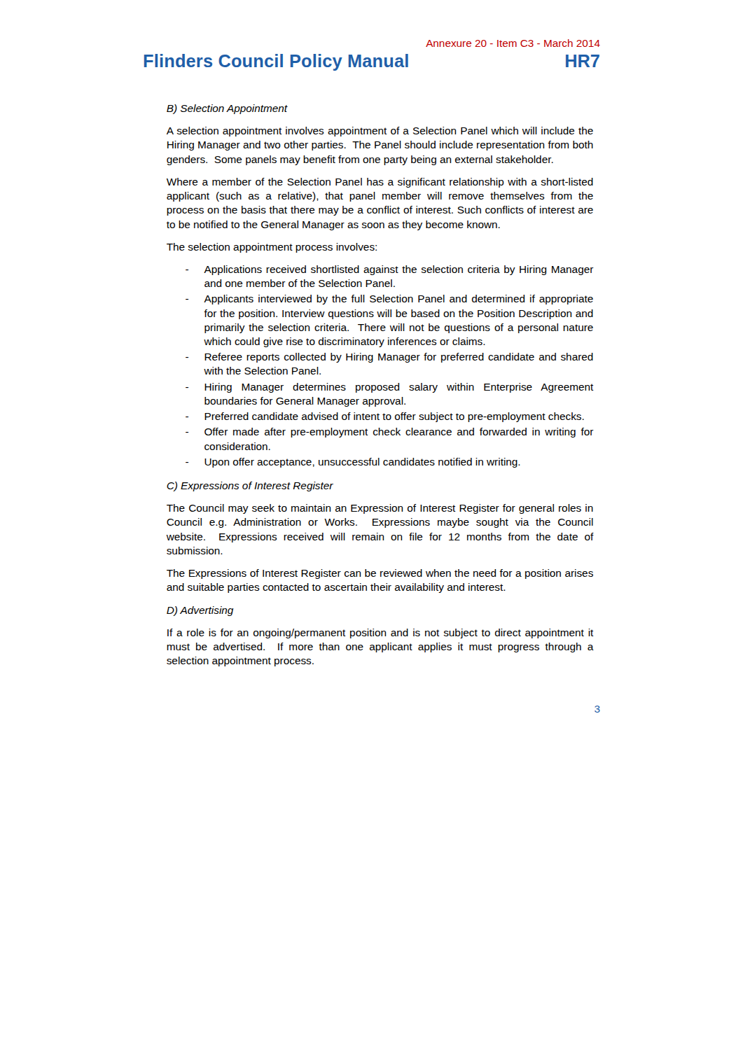Annexure 20 - Item C3 - March 2014
Flinders Council Policy Manual HR7
B) Selection Appointment
A selection appointment involves appointment of a Selection Panel which will include the Hiring Manager and two other parties. The Panel should include representation from both genders. Some panels may benefit from one party being an external stakeholder.
Where a member of the Selection Panel has a significant relationship with a short-listed applicant (such as a relative), that panel member will remove themselves from the process on the basis that there may be a conflict of interest. Such conflicts of interest are to be notified to the General Manager as soon as they become known.
The selection appointment process involves:
Applications received shortlisted against the selection criteria by Hiring Manager and one member of the Selection Panel.
Applicants interviewed by the full Selection Panel and determined if appropriate for the position. Interview questions will be based on the Position Description and primarily the selection criteria. There will not be questions of a personal nature which could give rise to discriminatory inferences or claims.
Referee reports collected by Hiring Manager for preferred candidate and shared with the Selection Panel.
Hiring Manager determines proposed salary within Enterprise Agreement boundaries for General Manager approval.
Preferred candidate advised of intent to offer subject to pre-employment checks.
Offer made after pre-employment check clearance and forwarded in writing for consideration.
Upon offer acceptance, unsuccessful candidates notified in writing.
C) Expressions of Interest Register
The Council may seek to maintain an Expression of Interest Register for general roles in Council e.g. Administration or Works. Expressions maybe sought via the Council website. Expressions received will remain on file for 12 months from the date of submission.
The Expressions of Interest Register can be reviewed when the need for a position arises and suitable parties contacted to ascertain their availability and interest.
D) Advertising
If a role is for an ongoing/permanent position and is not subject to direct appointment it must be advertised. If more than one applicant applies it must progress through a selection appointment process.
3